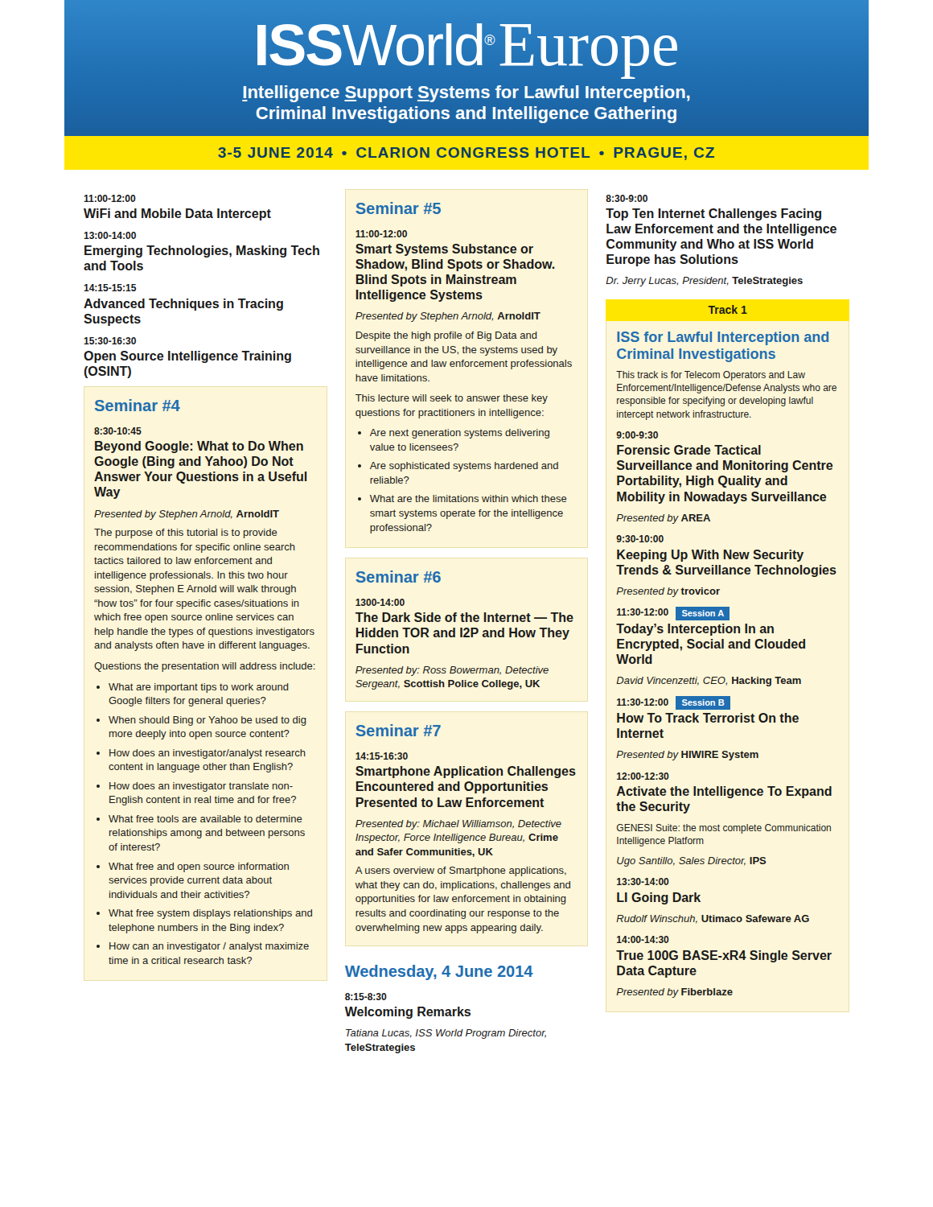ISS World®Europe
Intelligence Support Systems for Lawful Interception,
Criminal Investigations and Intelligence Gathering
3-5 JUNE 2014•CLARION CONGRESS HOTEL•PRAGUE, CZ
11:00-12:00
WiFi and Mobile Data Intercept
13:00-14:00
Emerging Technologies, Masking Tech and Tools
14:15-15:15
Advanced Techniques in Tracing Suspects
15:30-16:30
Open Source Intelligence Training (OSINT)
Seminar #4
8:30-10:45
Beyond Google: What to Do When Google (Bing and Yahoo) Do Not Answer Your Questions in a Useful Way
Presented by Stephen Arnold, ArnoldIT
The purpose of this tutorial is to provide recommendations for specific online search tactics tailored to law enforcement and intelligence professionals. In this two hour session, Stephen E Arnold will walk through “how tos” for four specific cases/situations in which free open source online services can help handle the types of questions investigators and analysts often have in different languages.
Questions the presentation will address include:
What are important tips to work around Google filters for general queries?
When should Bing or Yahoo be used to dig more deeply into open source content?
How does an investigator/analyst research content in language other than English?
How does an investigator translate non-English content in real time and for free?
What free tools are available to determine relationships among and between persons of interest?
What free and open source information services provide current data about individuals and their activities?
What free system displays relationships and telephone numbers in the Bing index?
How can an investigator / analyst maximize time in a critical research task?
Seminar #5
11:00-12:00
Smart Systems Substance or Shadow, Blind Spots or Shadow. Blind Spots in Mainstream Intelligence Systems
Presented by Stephen Arnold, ArnoldIT
Despite the high profile of Big Data and surveillance in the US, the systems used by intelligence and law enforcement professionals have limitations.
This lecture will seek to answer these key questions for practitioners in intelligence:
Are next generation systems delivering value to licensees?
Are sophisticated systems hardened and reliable?
What are the limitations within which these smart systems operate for the intelligence professional?
Seminar #6
1300-14:00
The Dark Side of the Internet — The Hidden TOR and I2P and How They Function
Presented by: Ross Bowerman, Detective Sergeant, Scottish Police College, UK
Seminar #7
14:15-16:30
Smartphone Application Challenges Encountered and Opportunities Presented to Law Enforcement
Presented by: Michael Williamson, Detective Inspector, Force Intelligence Bureau, Crime and Safer Communities, UK
A users overview of Smartphone applications, what they can do, implications, challenges and opportunities for law enforcement in obtaining results and coordinating our response to the overwhelming new apps appearing daily.
Wednesday, 4 June 2014
8:15-8:30
Welcoming Remarks
Tatiana Lucas, ISS World Program Director, TeleStrategies
8:30-9:00
Top Ten Internet Challenges Facing Law Enforcement and the Intelligence Community and Who at ISS World Europe has Solutions
Dr. Jerry Lucas, President, TeleStrategies
Track 1
ISS for Lawful Interception and Criminal Investigations
This track is for Telecom Operators and Law Enforcement/Intelligence/Defense Analysts who are responsible for specifying or developing lawful intercept network infrastructure.
9:00-9:30
Forensic Grade Tactical Surveillance and Monitoring Centre Portability, High Quality and Mobility in Nowadays Surveillance
Presented by AREA
9:30-10:00
Keeping Up With New Security Trends & Surveillance Technologies
Presented by trovicor
11:30-12:00 Session A
Today’s Interception In an Encrypted, Social and Clouded World
David Vincenzetti, CEO, Hacking Team
11:30-12:00 Session B
How To Track Terrorist On the Internet
Presented by HIWIRE System
12:00-12:30
Activate the Intelligence To Expand the Security
GENESI Suite: the most complete Communication Intelligence Platform
Ugo Santillo, Sales Director, IPS
13:30-14:00
LI Going Dark
Rudolf Winschuh, Utimaco Safeware AG
14:00-14:30
True 100G BASE-xR4 Single Server Data Capture
Presented by Fiberblaze